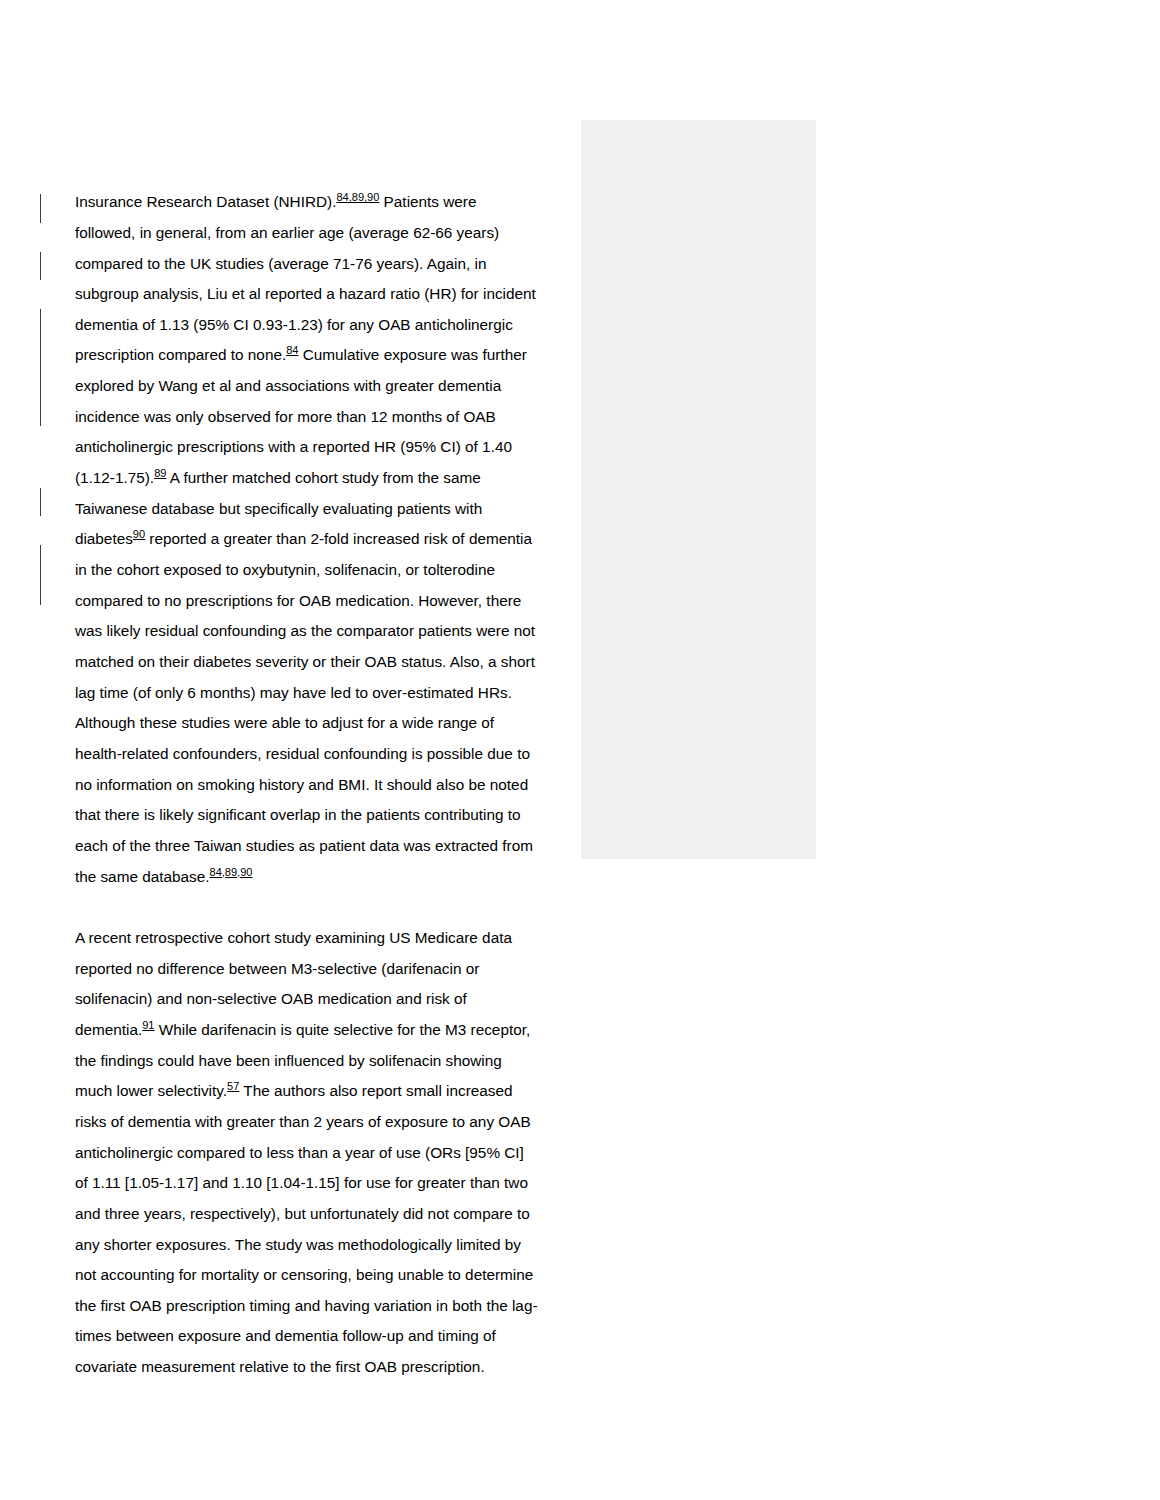Insurance Research Dataset (NHIRD).84,89,90 Patients were followed, in general, from an earlier age (average 62-66 years) compared to the UK studies (average 71-76 years). Again, in subgroup analysis, Liu et al reported a hazard ratio (HR) for incident dementia of 1.13 (95% CI 0.93-1.23) for any OAB anticholinergic prescription compared to none.84 Cumulative exposure was further explored by Wang et al and associations with greater dementia incidence was only observed for more than 12 months of OAB anticholinergic prescriptions with a reported HR (95% CI) of 1.40 (1.12-1.75).89 A further matched cohort study from the same Taiwanese database but specifically evaluating patients with diabetes90 reported a greater than 2-fold increased risk of dementia in the cohort exposed to oxybutynin, solifenacin, or tolterodine compared to no prescriptions for OAB medication. However, there was likely residual confounding as the comparator patients were not matched on their diabetes severity or their OAB status. Also, a short lag time (of only 6 months) may have led to over-estimated HRs. Although these studies were able to adjust for a wide range of health-related confounders, residual confounding is possible due to no information on smoking history and BMI. It should also be noted that there is likely significant overlap in the patients contributing to each of the three Taiwan studies as patient data was extracted from the same database.84,89,90
A recent retrospective cohort study examining US Medicare data reported no difference between M3-selective (darifenacin or solifenacin) and non-selective OAB medication and risk of dementia.91 While darifenacin is quite selective for the M3 receptor, the findings could have been influenced by solifenacin showing much lower selectivity.57 The authors also report small increased risks of dementia with greater than 2 years of exposure to any OAB anticholinergic compared to less than a year of use (ORs [95% CI] of 1.11 [1.05-1.17] and 1.10 [1.04-1.15] for use for greater than two and three years, respectively), but unfortunately did not compare to any shorter exposures. The study was methodologically limited by not accounting for mortality or censoring, being unable to determine the first OAB prescription timing and having variation in both the lag-times between exposure and dementia follow-up and timing of covariate measurement relative to the first OAB prescription.